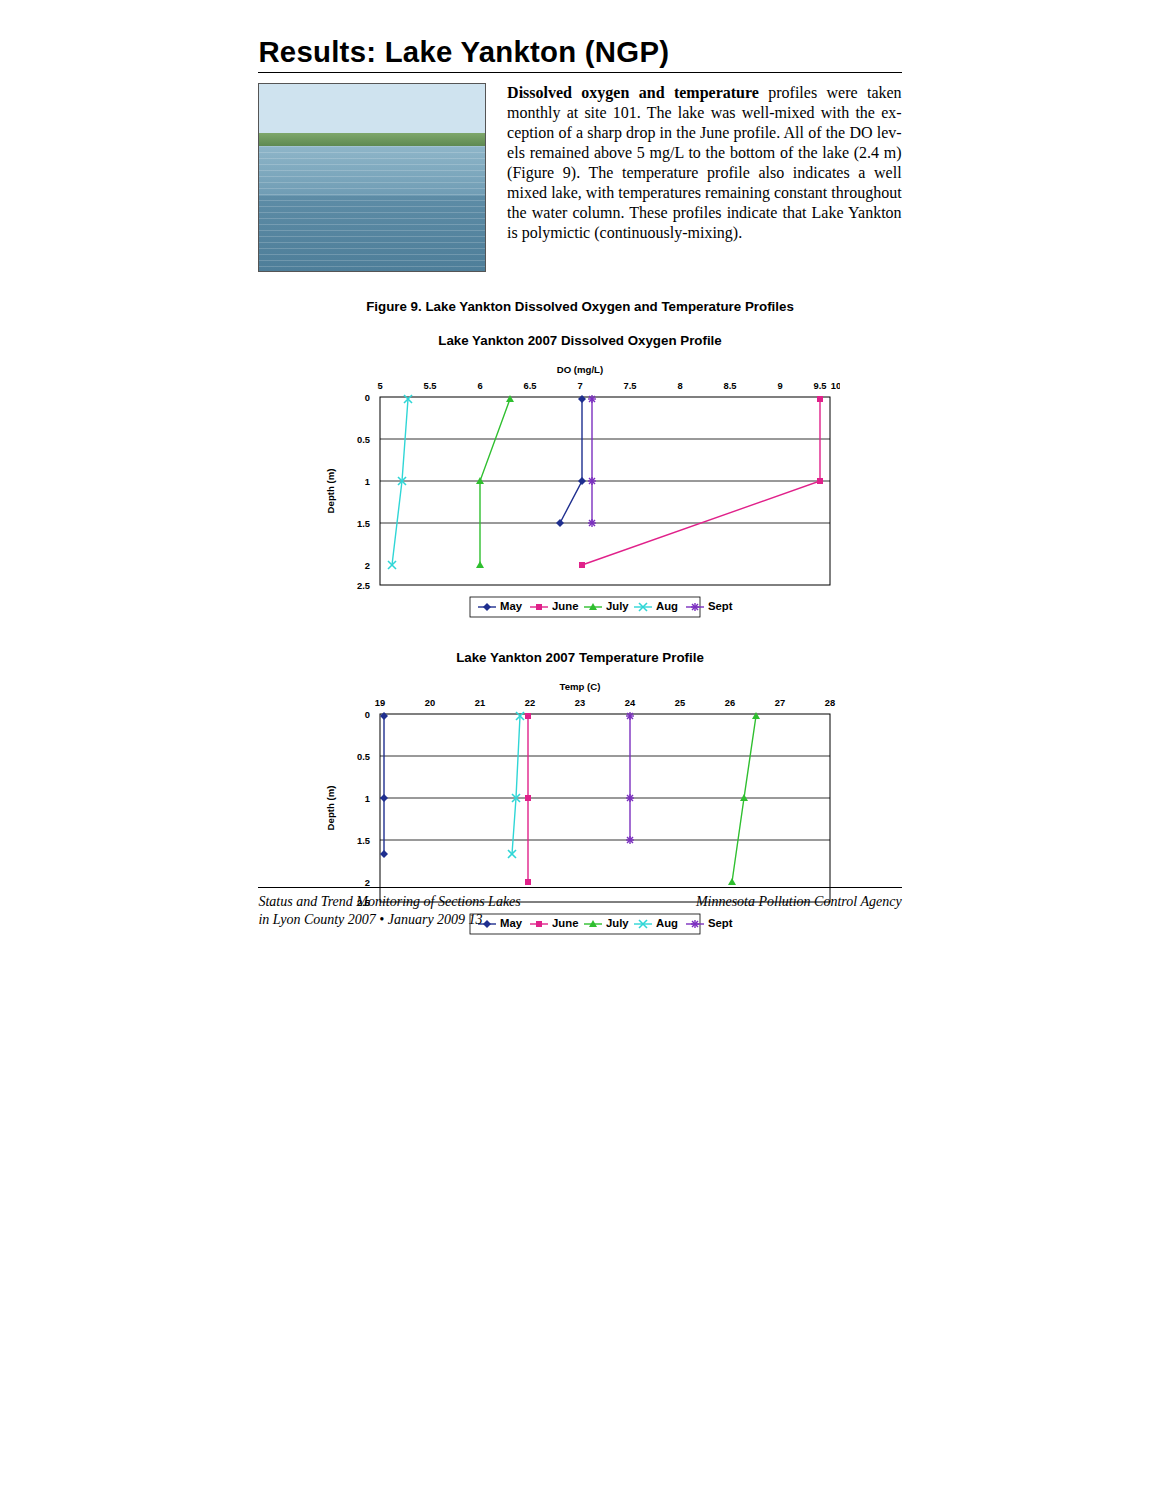Results: Lake Yankton (NGP)
Dissolved oxygen and temperature profiles were taken monthly at site 101. The lake was well-mixed with the exception of a sharp drop in the June profile. All of the DO levels remained above 5 mg/L to the bottom of the lake (2.4 m) (Figure 9). The temperature profile also indicates a well mixed lake, with temperatures remaining constant throughout the water column. These profiles indicate that Lake Yankton is polymictic (continuously-mixing).
Figure 9. Lake Yankton Dissolved Oxygen and Temperature Profiles
Lake Yankton 2007 Dissolved Oxygen Profile
DO (mg/L) 5 5.5 6 6.5 7 7.5 8 8.5 9 9.5 10 Depth (m) 0 0.5 1 1.5 2 2.5 May June July Aug Sept
Lake Yankton 2007 Temperature Profile
Temp (C) 19 20 21 22 23 24 25 26 27 28 Depth (m) 0 0.5 1 1.5 2 2.5 May June July Aug Sept
Status and Trend Monitoring of Sections Lakes in Lyon County 2007 • January 2009 13
Minnesota Pollution Control Agency